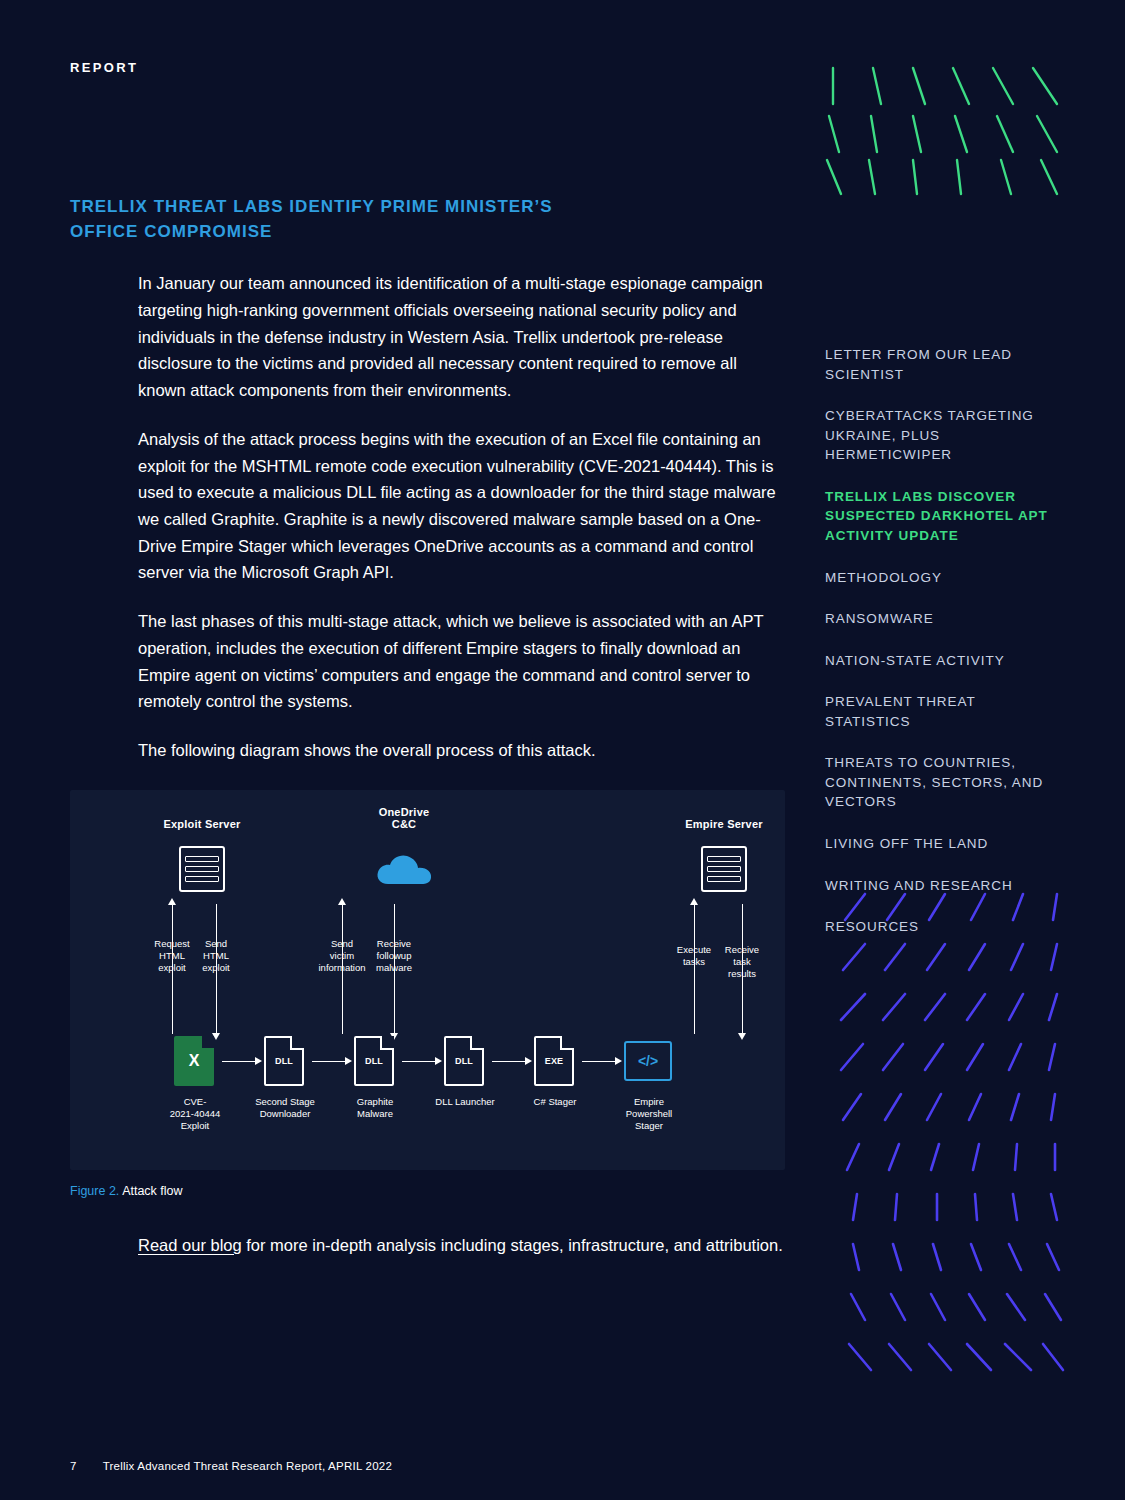REPORT
Trellix Threat Labs Identify Prime Minister’s
Office Compromise
In January our team announced its identification of a multi-stage espionage campaign targeting high-ranking government officials overseeing national security policy and individuals in the defense industry in Western Asia. Trellix undertook pre-release disclosure to the victims and provided all necessary content required to remove all known attack components from their environments.
Analysis of the attack process begins with the execution of an Excel file containing an exploit for the MSHTML remote code execution vulnerability (CVE-2021-40444). This is used to execute a malicious DLL file acting as a downloader for the third stage malware we called Graphite. Graphite is a newly discovered malware sample based on a One-Drive Empire Stager which leverages OneDrive accounts as a command and control server via the Microsoft Graph API.
The last phases of this multi-stage attack, which we believe is associated with an APT operation, includes the execution of different Empire stagers to finally download an Empire agent on victims’ computers and engage the command and control server to remotely control the systems.
The following diagram shows the overall process of this attack.
Exploit Server
OneDrive
C&C
Empire Server
Request
HTML
exploit
Send
HTML
exploit
Send
victim
information
Receive
followup
malware
Execute
tasks
Receive
task
results
X
DLL
DLL
DLL
EXE
</>
CVE-
2021-40444
Exploit
Second Stage
Downloader
Graphite
Malware
DLL Launcher
C# Stager
Empire
Powershell
Stager
Figure 2. Attack flow
Read our blog for more in-depth analysis including stages, infrastructure, and attribution.
Letter from our Lead Scientist
Cyberattacks Targeting Ukraine, plus HermeticWiper
Trellix Labs Discover Suspected DarkHotel APT Activity Update
Methodology
Ransomware
Nation-State Activity
Prevalent Threat Statistics
Threats to Countries, Continents, Sectors, and Vectors
Living off the Land
Writing and Research
Resources
7 Trellix Advanced Threat Research Report, APRIL 2022